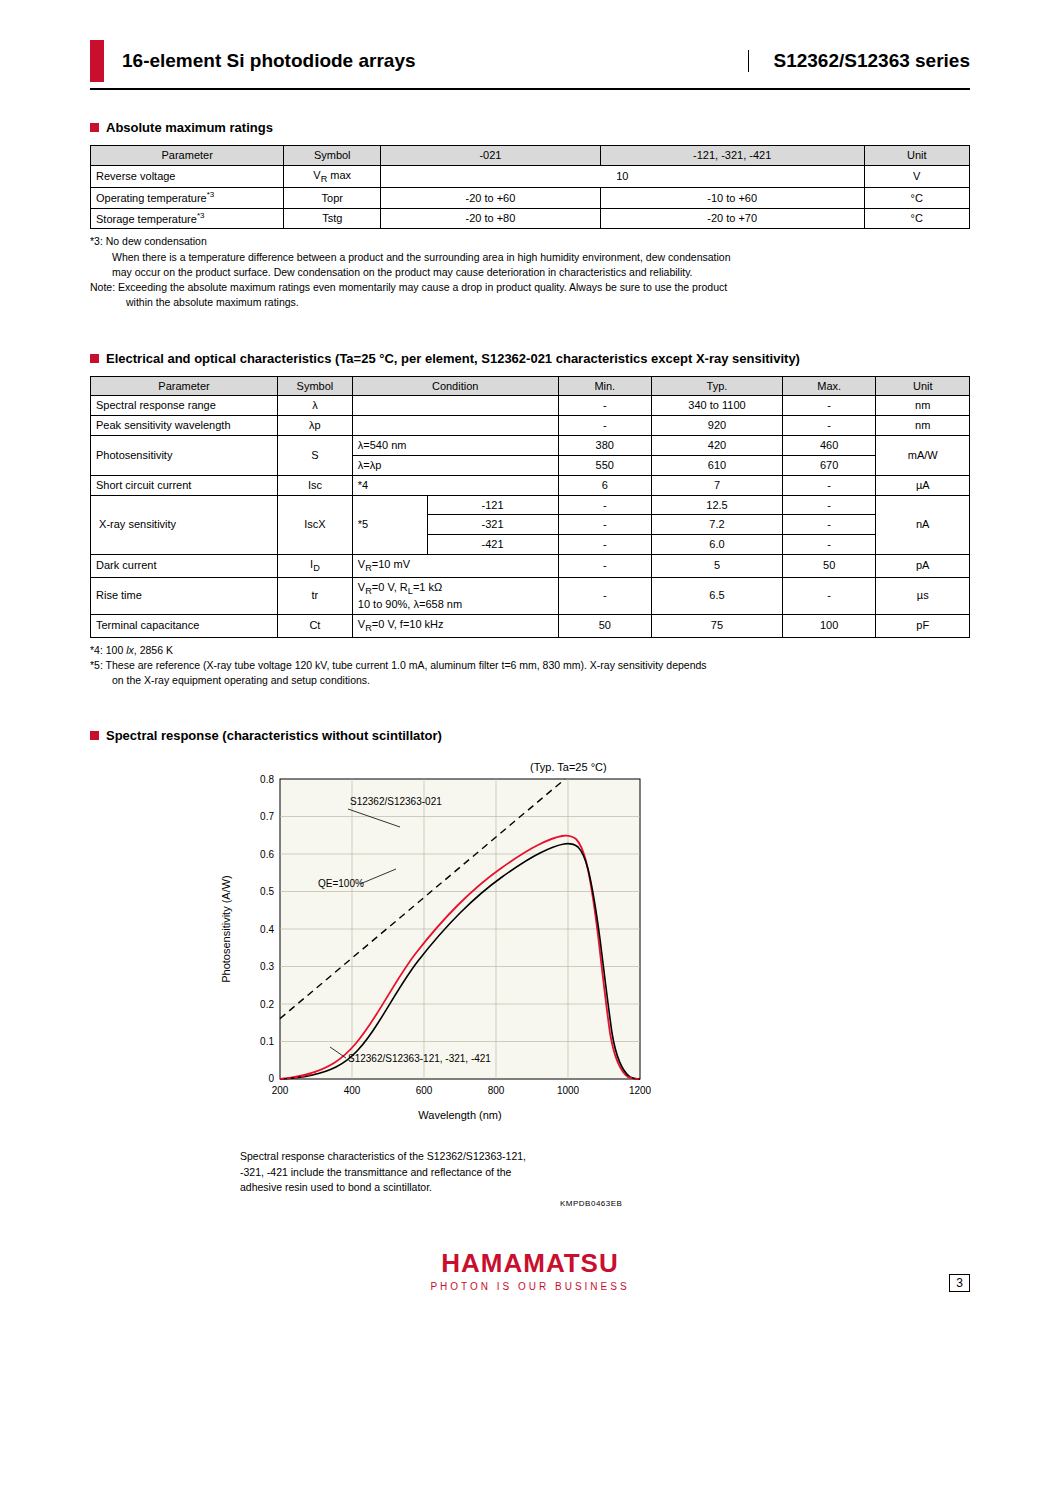16-element Si photodiode arrays
S12362/S12363 series
Absolute maximum ratings
| Parameter | Symbol | -021 | -121, -321, -421 | Unit |
| --- | --- | --- | --- | --- |
| Reverse voltage | V R max | 10 | V |
| Operating temperature *3 | Topr | -20 to +60 | -10 to +60 | °C |
| Storage temperature *3 | Tstg | -20 to +80 | -20 to +70 | °C |
*3: No dew condensation When there is a temperature difference between a product and the surrounding area in high humidity environment, dew condensation may occur on the product surface. Dew condensation on the product may cause deterioration in characteristics and reliability. Note: Exceeding the absolute maximum ratings even momentarily may cause a drop in product quality. Always be sure to use the product within the absolute maximum ratings.
Electrical and optical characteristics (Ta=25 °C, per element, S12362-021 characteristics except X-ray sensitivity)
| Parameter | Symbol | Condition | Min. | Typ. | Max. | Unit |
| --- | --- | --- | --- | --- | --- | --- |
| Spectral response range | λ | | - | 340 to 1100 | - | nm |
| Peak sensitivity wavelength | λp | | - | 920 | - | nm |
| Photosensitivity | S | λ=540 nm | 380 | 420 | 460 | mA/W |
| λ=λp | 550 | 610 | 670 |
| Short circuit current | Isc | *4 | 6 | 7 | - | µA |
| X-ray sensitivity | IscX | *5 | -121 | - | 12.5 | - | nA |
| -321 | - | 7.2 | - |
| -421 | - | 6.0 | - |
| Dark current | I D | V R =10 mV | - | 5 | 50 | pA |
| Rise time | tr | V R =0 V, R L =1 kΩ 10 to 90%, λ=658 nm | - | 6.5 | - | µs |
| Terminal capacitance | Ct | V R =0 V, f=10 kHz | 50 | 75 | 100 | pF |
*4: 100 lx, 2856 K
*5: These are reference (X-ray tube voltage 120 kV, tube current 1.0 mA, aluminum filter t=6 mm, 830 mm). X-ray sensitivity depends on the X-ray equipment operating and setup conditions.
Spectral response (characteristics without scintillator)
(Typ. Ta=25 °C) 0.8 0.7 0.6 0.5 0.4 0.3 0.2 0.1 0 200 400 600 800 1000 1200 S12362/S12363-021 QE=100% S12362/S12363-121, -321, -421 Wavelength (nm) Photosensitivity (A/W)
Spectral response characteristics of the S12362/S12363-121,
-321, -421 include the transmittance and reflectance of the
adhesive resin used to bond a scintillator.
KMPDB0463EB
HAMAMATSU
PHOTON IS OUR BUSINESS
3